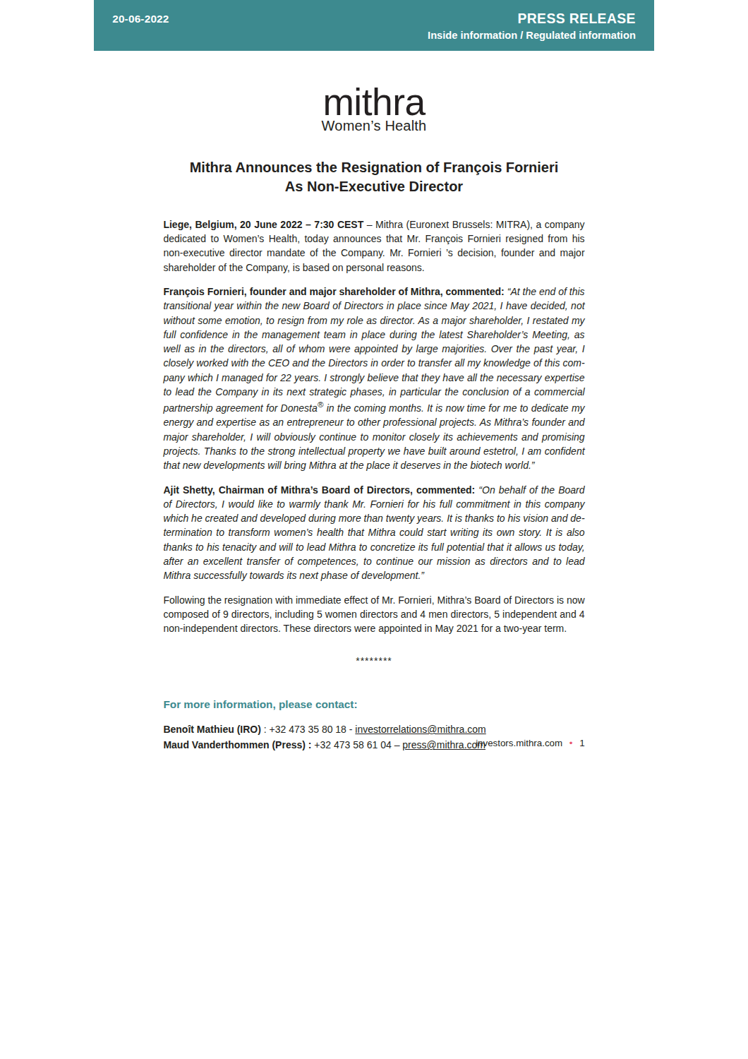20-06-2022
PRESS RELEASE
Inside information / Regulated information
mithra
Women’s Health
Mithra Announces the Resignation of François Fornieri
As Non-Executive Director
Liege, Belgium, 20 June 2022 – 7:30 CEST – Mithra (Euronext Brussels: MITRA), a company dedicated to Women’s Health, today announces that Mr. François Fornieri resigned from his non-executive director mandate of the Company. Mr. Fornieri ’s decision, founder and major shareholder of the Company, is based on personal reasons.
François Fornieri, founder and major shareholder of Mithra, commented: “At the end of this transitional year within the new Board of Directors in place since May 2021, I have decided, not without some emotion, to resign from my role as director. As a major shareholder, I restated my full confidence in the management team in place during the latest Shareholder’s Meeting, as well as in the directors, all of whom were appointed by large majorities. Over the past year, I closely worked with the CEO and the Directors in order to transfer all my knowledge of this company which I managed for 22 years. I strongly believe that they have all the necessary expertise to lead the Company in its next strategic phases, in particular the conclusion of a commercial partnership agreement for Donesta® in the coming months. It is now time for me to dedicate my energy and expertise as an entrepreneur to other professional projects. As Mithra’s founder and major shareholder, I will obviously continue to monitor closely its achievements and promising projects. Thanks to the strong intellectual property we have built around estetrol, I am confident that new developments will bring Mithra at the place it deserves in the biotech world.”
Ajit Shetty, Chairman of Mithra’s Board of Directors, commented: “On behalf of the Board of Directors, I would like to warmly thank Mr. Fornieri for his full commitment in this company which he created and developed during more than twenty years. It is thanks to his vision and determination to transform women’s health that Mithra could start writing its own story. It is also thanks to his tenacity and will to lead Mithra to concretize its full potential that it allows us today, after an excellent transfer of competences, to continue our mission as directors and to lead Mithra successfully towards its next phase of development.”
Following the resignation with immediate effect of Mr. Fornieri, Mithra’s Board of Directors is now composed of 9 directors, including 5 women directors and 4 men directors, 5 independent and 4 non-independent directors. These directors were appointed in May 2021 for a two-year term.
********
For more information, please contact:
Benoît Mathieu (IRO) : +32 473 35 80 18 - investorrelations@mithra.com
Maud Vanderthommen (Press) : +32 473 58 61 04 – press@mithra.com
investors.mithra.com • 1